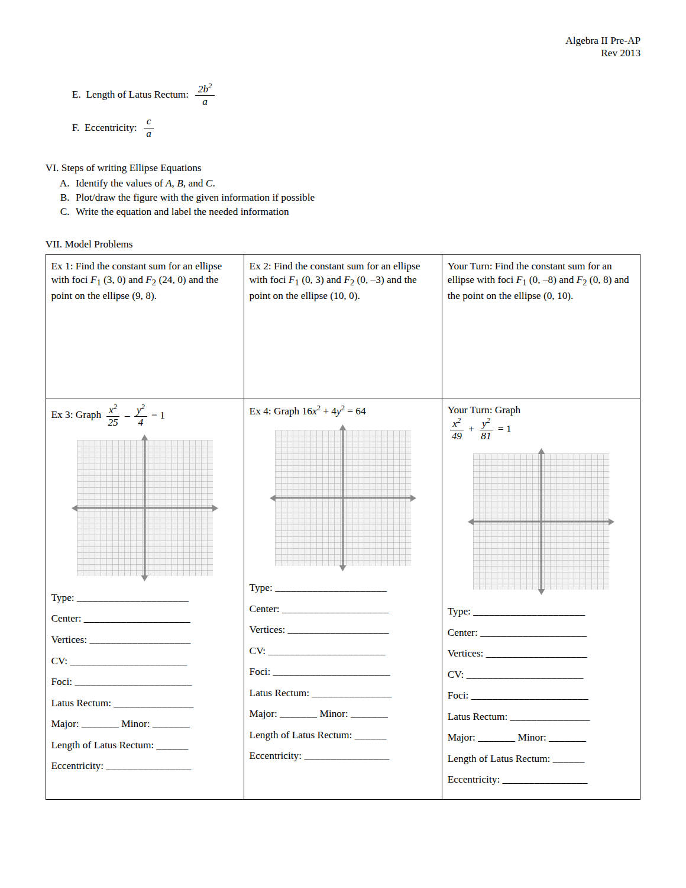Algebra II Pre-AP
Rev 2013
E. Length of Latus Rectum: 2b2 a
F. Eccentricity: ca
VI. Steps of writing Ellipse Equations
Identify the values of A, B, and C.
Plot/draw the figure with the given information if possible
Write the equation and label the needed information
VII. Model Problems
| Ex 1: Find the constant sum for an ellipse with foci F 1 (3, 0) and F 2 (24, 0) and the point on the ellipse (9, 8). | Ex 2: Find the constant sum for an ellipse with foci F 1 (0, 3) and F 2 (0, –3) and the point on the ellipse (10, 0). | Your Turn: Find the constant sum for an ellipse with foci F 1 (0, –8) and F 2 (0, 8) and the point on the ellipse (0, 10). |
| Ex 3: Graph x 2 25 – y 2 4 = 1 Type: _____________________ Center: ____________________ Vertices: ___________________ CV: ______________________ Foci: ______________________ Latus Rectum: _______________ Major: _______ Minor: _______ Length of Latus Rectum: ______ Eccentricity: ________________ | Ex 4: Graph 16 x 2 + 4 y 2 = 64 Type: _____________________ Center: ____________________ Vertices: ___________________ CV: ______________________ Foci: ______________________ Latus Rectum: _______________ Major: _______ Minor: _______ Length of Latus Rectum: ______ Eccentricity: ________________ | Your Turn: Graph x 2 49 + y 2 81 = 1 Type: _____________________ Center: ____________________ Vertices: ___________________ CV: ______________________ Foci: ______________________ Latus Rectum: _______________ Major: _______ Minor: _______ Length of Latus Rectum: ______ Eccentricity: ________________ |